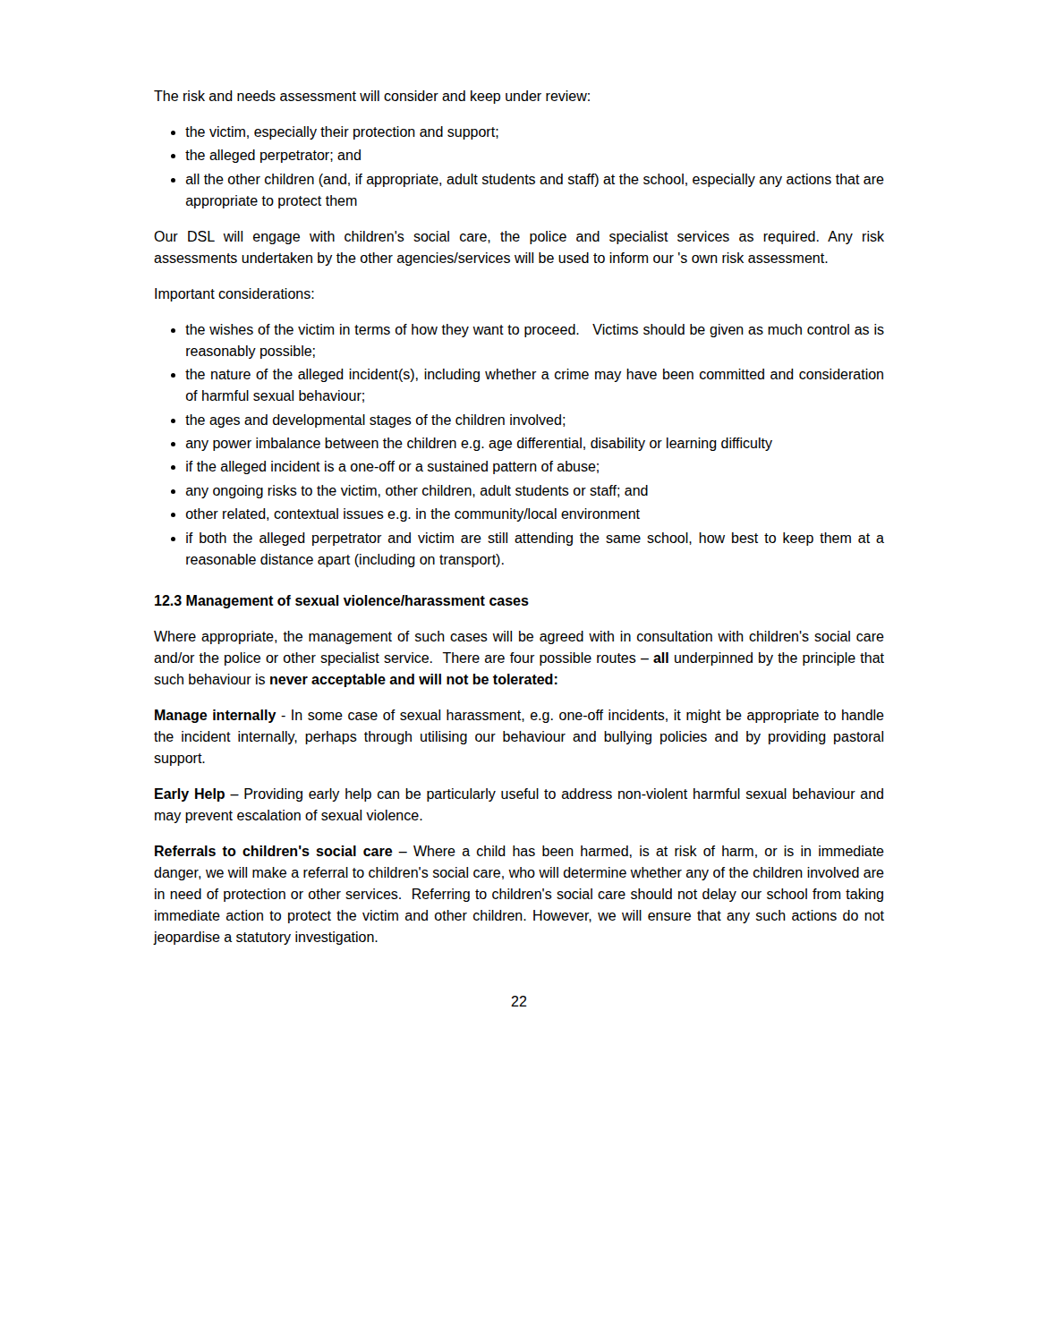The risk and needs assessment will consider and keep under review:
the victim, especially their protection and support;
the alleged perpetrator; and
all the other children (and, if appropriate, adult students and staff) at the school, especially any actions that are appropriate to protect them
Our DSL will engage with children's social care, the police and specialist services as required. Any risk assessments undertaken by the other agencies/services will be used to inform our 's own risk assessment.
Important considerations:
the wishes of the victim in terms of how they want to proceed. Victims should be given as much control as is reasonably possible;
the nature of the alleged incident(s), including whether a crime may have been committed and consideration of harmful sexual behaviour;
the ages and developmental stages of the children involved;
any power imbalance between the children e.g. age differential, disability or learning difficulty
if the alleged incident is a one-off or a sustained pattern of abuse;
any ongoing risks to the victim, other children, adult students or staff; and
other related, contextual issues e.g. in the community/local environment
if both the alleged perpetrator and victim are still attending the same school, how best to keep them at a reasonable distance apart (including on transport).
12.3 Management of sexual violence/harassment cases
Where appropriate, the management of such cases will be agreed with in consultation with children's social care and/or the police or other specialist service. There are four possible routes – all underpinned by the principle that such behaviour is never acceptable and will not be tolerated:
Manage internally - In some case of sexual harassment, e.g. one-off incidents, it might be appropriate to handle the incident internally, perhaps through utilising our behaviour and bullying policies and by providing pastoral support.
Early Help – Providing early help can be particularly useful to address non-violent harmful sexual behaviour and may prevent escalation of sexual violence.
Referrals to children's social care – Where a child has been harmed, is at risk of harm, or is in immediate danger, we will make a referral to children's social care, who will determine whether any of the children involved are in need of protection or other services. Referring to children's social care should not delay our school from taking immediate action to protect the victim and other children. However, we will ensure that any such actions do not jeopardise a statutory investigation.
22